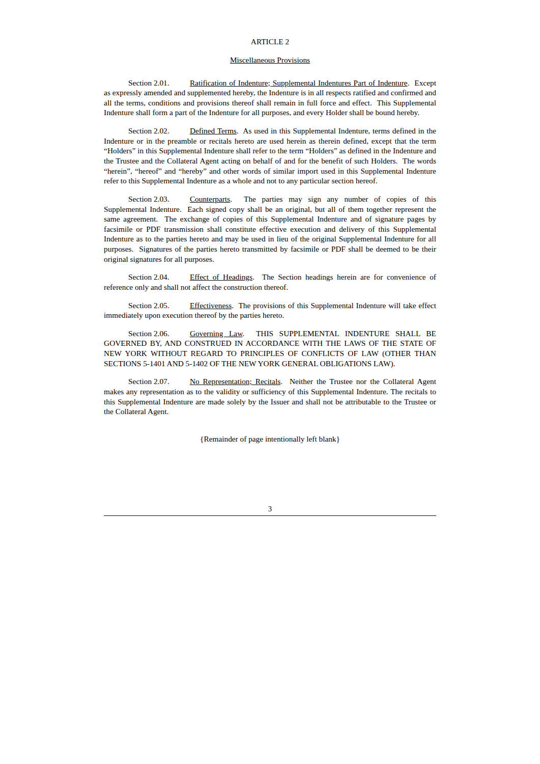ARTICLE 2
Miscellaneous Provisions
Section 2.01. Ratification of Indenture; Supplemental Indentures Part of Indenture. Except as expressly amended and supplemented hereby, the Indenture is in all respects ratified and confirmed and all the terms, conditions and provisions thereof shall remain in full force and effect. This Supplemental Indenture shall form a part of the Indenture for all purposes, and every Holder shall be bound hereby.
Section 2.02. Defined Terms. As used in this Supplemental Indenture, terms defined in the Indenture or in the preamble or recitals hereto are used herein as therein defined, except that the term “Holders” in this Supplemental Indenture shall refer to the term “Holders” as defined in the Indenture and the Trustee and the Collateral Agent acting on behalf of and for the benefit of such Holders. The words “herein”, “hereof” and “hereby” and other words of similar import used in this Supplemental Indenture refer to this Supplemental Indenture as a whole and not to any particular section hereof.
Section 2.03. Counterparts. The parties may sign any number of copies of this Supplemental Indenture. Each signed copy shall be an original, but all of them together represent the same agreement. The exchange of copies of this Supplemental Indenture and of signature pages by facsimile or PDF transmission shall constitute effective execution and delivery of this Supplemental Indenture as to the parties hereto and may be used in lieu of the original Supplemental Indenture for all purposes. Signatures of the parties hereto transmitted by facsimile or PDF shall be deemed to be their original signatures for all purposes.
Section 2.04. Effect of Headings. The Section headings herein are for convenience of reference only and shall not affect the construction thereof.
Section 2.05. Effectiveness. The provisions of this Supplemental Indenture will take effect immediately upon execution thereof by the parties hereto.
Section 2.06. Governing Law. THIS SUPPLEMENTAL INDENTURE SHALL BE GOVERNED BY, AND CONSTRUED IN ACCORDANCE WITH THE LAWS OF THE STATE OF NEW YORK WITHOUT REGARD TO PRINCIPLES OF CONFLICTS OF LAW (OTHER THAN SECTIONS 5-1401 AND 5-1402 OF THE NEW YORK GENERAL OBLIGATIONS LAW).
Section 2.07. No Representation; Recitals. Neither the Trustee nor the Collateral Agent makes any representation as to the validity or sufficiency of this Supplemental Indenture. The recitals to this Supplemental Indenture are made solely by the Issuer and shall not be attributable to the Trustee or the Collateral Agent.
{Remainder of page intentionally left blank}
3